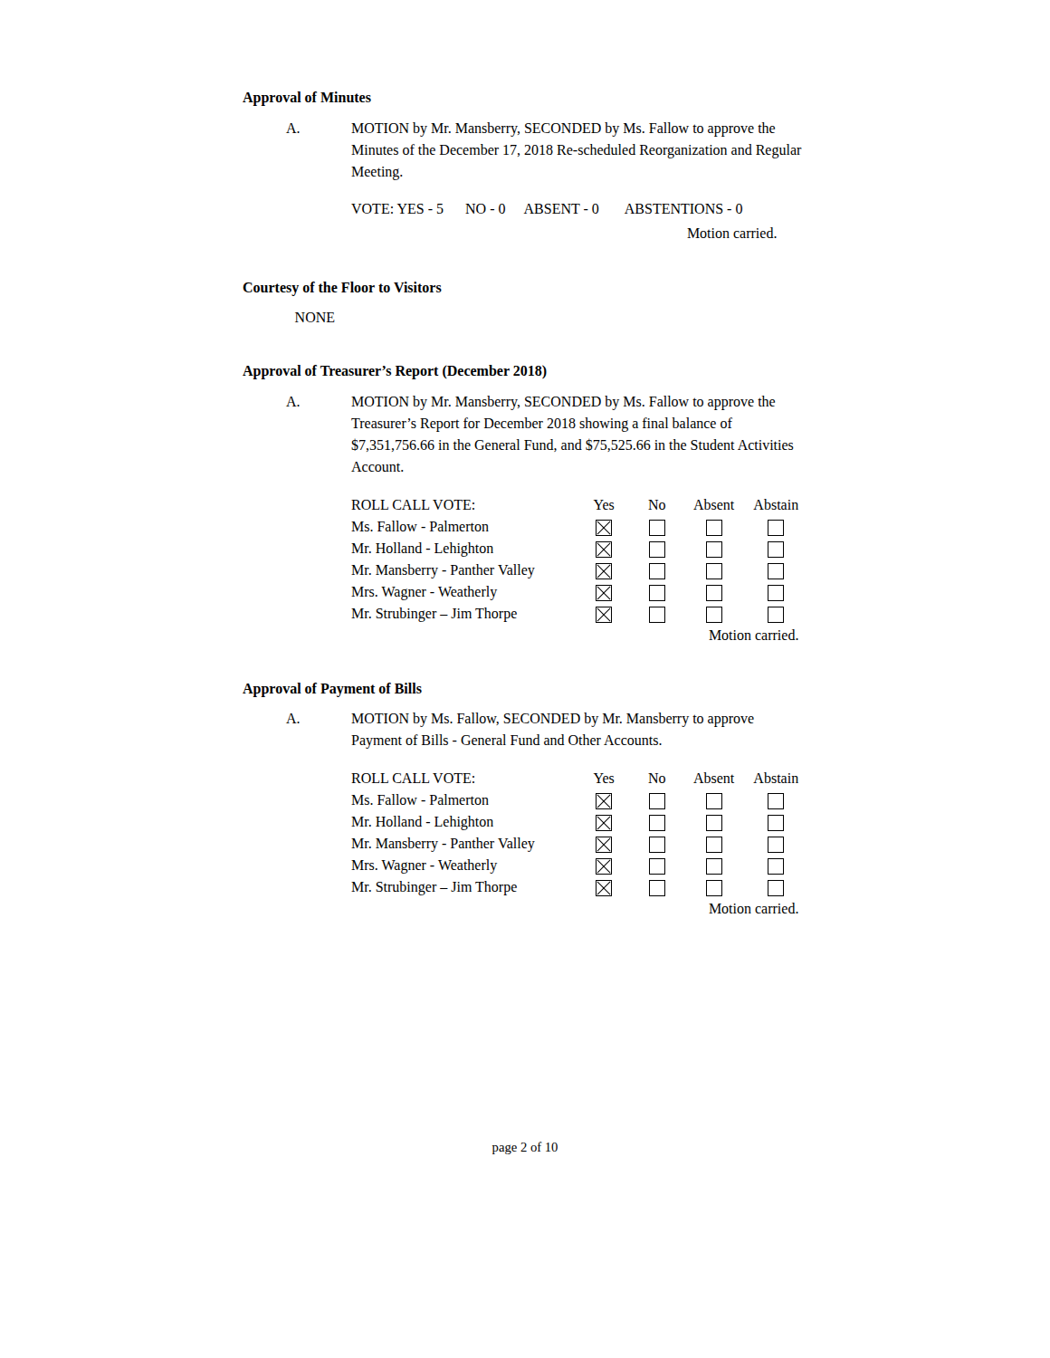Approval of Minutes
A.
MOTION by Mr. Mansberry, SECONDED by Ms. Fallow to approve the Minutes of the December 17, 2018 Re-scheduled Reorganization and Regular Meeting.
VOTE: YES - 5 NO - 0 ABSENT - 0 ABSTENTIONS - 0
Motion carried.
Courtesy of the Floor to Visitors
NONE
Approval of Treasurer’s Report (December 2018)
A.
MOTION by Mr. Mansberry, SECONDED by Ms. Fallow to approve the Treasurer’s Report for December 2018 showing a final balance of $7,351,756.66 in the General Fund, and $75,525.66 in the Student Activities Account.
| ROLL CALL VOTE: | Yes | No | Absent | Abstain |
| Ms. Fallow - Palmerton | | | | |
| Mr. Holland - Lehighton | | | | |
| Mr. Mansberry - Panther Valley | | | | |
| Mrs. Wagner - Weatherly | | | | |
| Mr. Strubinger – Jim Thorpe | | | | |
| | | | Motion carried. |
Approval of Payment of Bills
A.
MOTION by Ms. Fallow, SECONDED by Mr. Mansberry to approve Payment of Bills - General Fund and Other Accounts.
| ROLL CALL VOTE: | Yes | No | Absent | Abstain |
| Ms. Fallow - Palmerton | | | | |
| Mr. Holland - Lehighton | | | | |
| Mr. Mansberry - Panther Valley | | | | |
| Mrs. Wagner - Weatherly | | | | |
| Mr. Strubinger – Jim Thorpe | | | | |
| | | | Motion carried. |
page 2 of 10